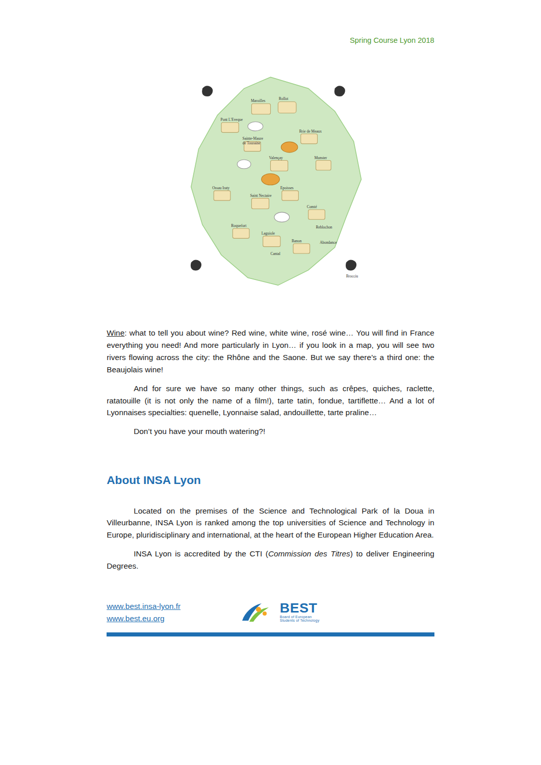Spring Course Lyon 2018
Wine: what to tell you about wine? Red wine, white wine, rosé wine… You will find in France everything you need! And more particularly in Lyon… if you look in a map, you will see two rivers flowing across the city: the Rhône and the Saone. But we say there’s a third one: the Beaujolais wine!
And for sure we have so many other things, such as crêpes, quiches, raclette, ratatouille (it is not only the name of a film!), tarte tatin, fondue, tartiflette… And a lot of Lyonnaises specialties: quenelle, Lyonnaise salad, andouillette, tarte praline…
Don’t you have your mouth watering?!
About INSA Lyon
Located on the premises of the Science and Technological Park of la Doua in Villeurbanne, INSA Lyon is ranked among the top universities of Science and Technology in Europe, pluridisciplinary and international, at the heart of the European Higher Education Area.
INSA Lyon is accredited by the CTI (Commission des Titres) to deliver Engineering Degrees.
www.best.insa-lyon.fr www.best.eu.org
BEST
Board of European
Students of Technology